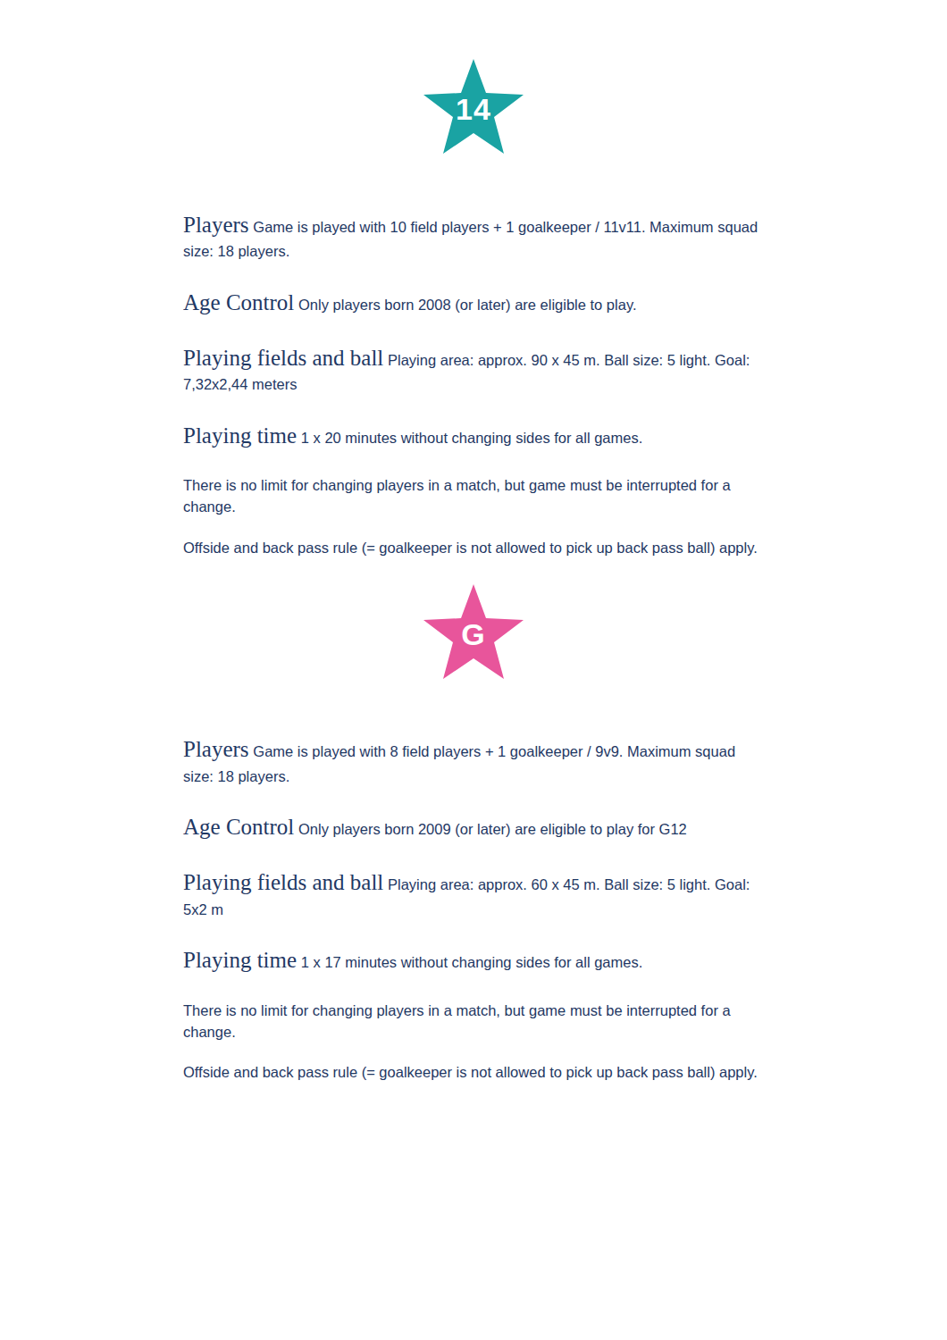14
Players Game is played with 10 field players + 1 goalkeeper / 11v11. Maximum squad size: 18 players.
Age Control Only players born 2008 (or later) are eligible to play.
Playing fields and ball Playing area: approx. 90 x 45 m. Ball size: 5 light. Goal: 7,32x2,44 meters
Playing time 1 x 20 minutes without changing sides for all games.
There is no limit for changing players in a match, but game must be interrupted for a change.
Offside and back pass rule (= goalkeeper is not allowed to pick up back pass ball) apply.
G
Players Game is played with 8 field players + 1 goalkeeper / 9v9. Maximum squad size: 18 players.
Age Control Only players born 2009 (or later) are eligible to play for G12
Playing fields and ball Playing area: approx. 60 x 45 m. Ball size: 5 light. Goal: 5x2 m
Playing time 1 x 17 minutes without changing sides for all games.
There is no limit for changing players in a match, but game must be interrupted for a change.
Offside and back pass rule (= goalkeeper is not allowed to pick up back pass ball) apply.